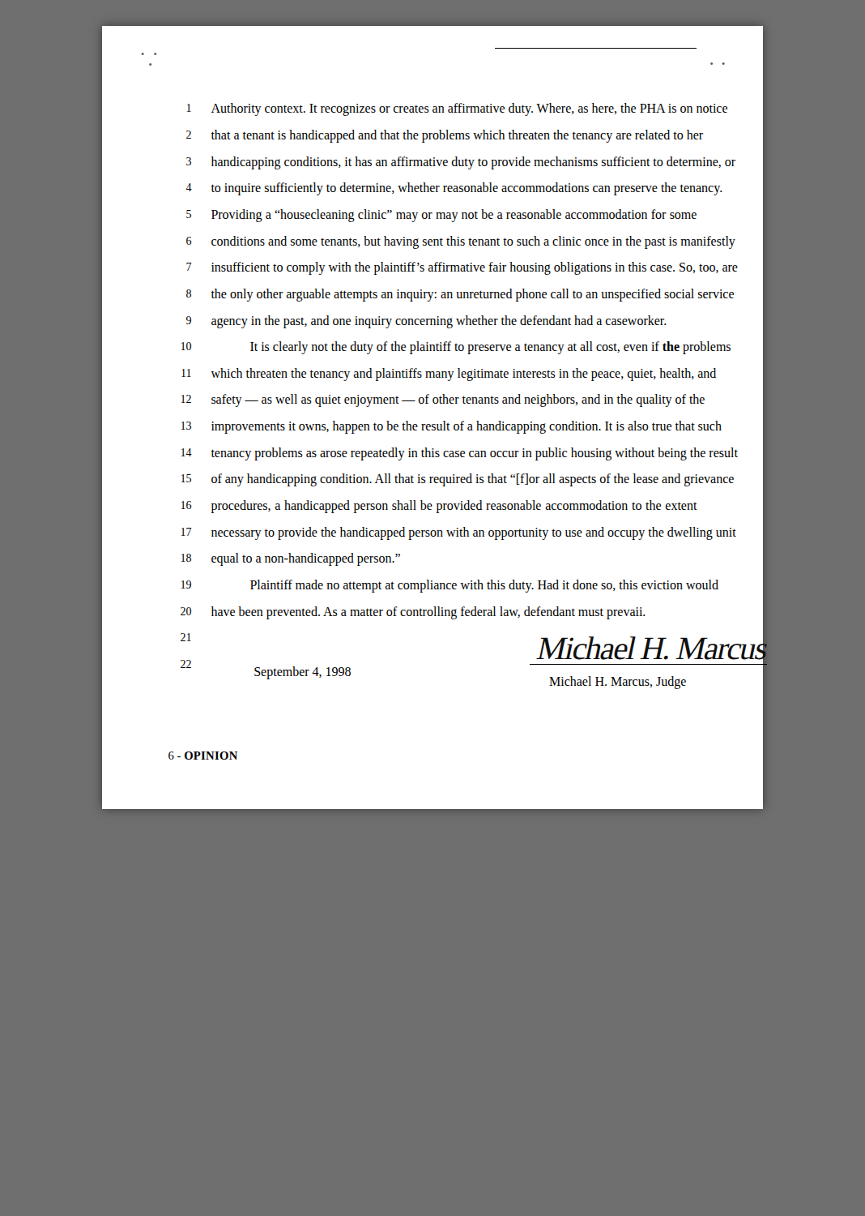• •
•
• •
Authority context. It recognizes or creates an affirmative duty. Where, as here, the PHA is on notice
that a tenant is handicapped and that the problems which threaten the tenancy are related to her
handicapping conditions, it has an affirmative duty to provide mechanisms sufficient to determine, or
to inquire sufficiently to determine, whether reasonable accommodations can preserve the tenancy.
Providing a “housecleaning clinic” may or may not be a reasonable accommodation for some
conditions and some tenants, but having sent this tenant to such a clinic once in the past is manifestly
insufficient to comply with the plaintiff’s affirmative fair housing obligations in this case. So, too, are
the only other arguable attempts an inquiry: an unreturned phone call to an unspecified social service
agency in the past, and one inquiry concerning whether the defendant had a caseworker.
It is clearly not the duty of the plaintiff to preserve a tenancy at all cost, even if the problems
which threaten the tenancy and plaintiffs many legitimate interests in the peace, quiet, health, and
safety — as well as quiet enjoyment — of other tenants and neighbors, and in the quality of the
improvements it owns, happen to be the result of a handicapping condition. It is also true that such
tenancy problems as arose repeatedly in this case can occur in public housing without being the result
of any handicapping condition. All that is required is that “[f]or all aspects of the lease and grievance
procedures, a handicapped person shall be provided reasonable accommodation to the extent
necessary to provide the handicapped person with an opportunity to use and occupy the dwelling unit
equal to a non-handicapped person.”
Plaintiff made no attempt at compliance with this duty. Had it done so, this eviction would
have been prevented. As a matter of controlling federal law, defendant must prevaii.
September 4, 1998
Michael H. Marcus
Michael H. Marcus, Judge
6 - OPINION